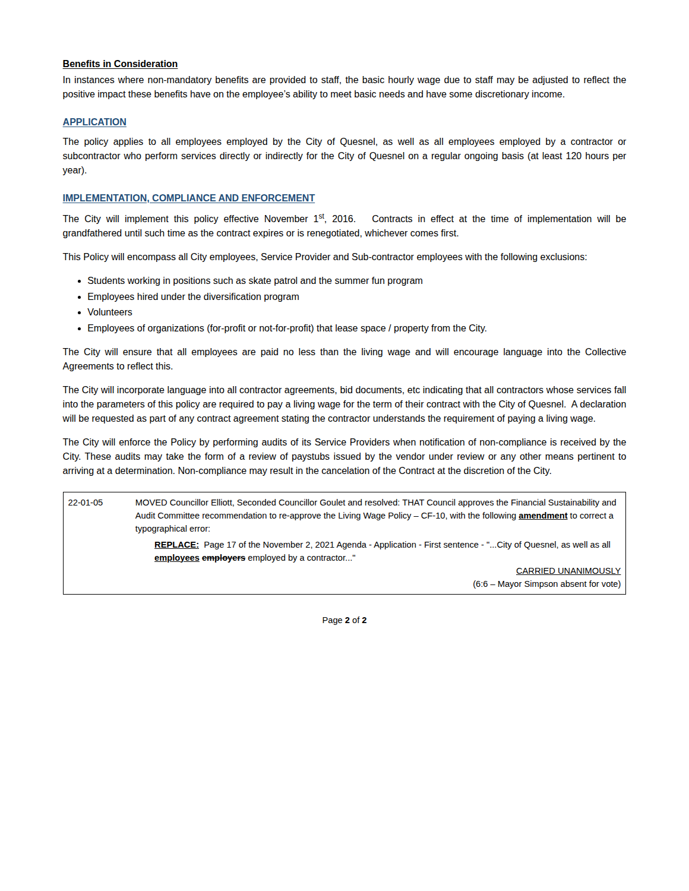Benefits in Consideration
In instances where non-mandatory benefits are provided to staff, the basic hourly wage due to staff may be adjusted to reflect the positive impact these benefits have on the employee’s ability to meet basic needs and have some discretionary income.
APPLICATION
The policy applies to all employees employed by the City of Quesnel, as well as all employees employed by a contractor or subcontractor who perform services directly or indirectly for the City of Quesnel on a regular ongoing basis (at least 120 hours per year).
IMPLEMENTATION, COMPLIANCE AND ENFORCEMENT
The City will implement this policy effective November 1st, 2016. Contracts in effect at the time of implementation will be grandfathered until such time as the contract expires or is renegotiated, whichever comes first.
This Policy will encompass all City employees, Service Provider and Sub-contractor employees with the following exclusions:
Students working in positions such as skate patrol and the summer fun program
Employees hired under the diversification program
Volunteers
Employees of organizations (for-profit or not-for-profit) that lease space / property from the City.
The City will ensure that all employees are paid no less than the living wage and will encourage language into the Collective Agreements to reflect this.
The City will incorporate language into all contractor agreements, bid documents, etc indicating that all contractors whose services fall into the parameters of this policy are required to pay a living wage for the term of their contract with the City of Quesnel. A declaration will be requested as part of any contract agreement stating the contractor understands the requirement of paying a living wage.
The City will enforce the Policy by performing audits of its Service Providers when notification of non-compliance is received by the City. These audits may take the form of a review of paystubs issued by the vendor under review or any other means pertinent to arriving at a determination. Non-compliance may result in the cancelation of the Contract at the discretion of the City.
| 22-01-05 | MOVED Councillor Elliott, Seconded Councillor Goulet and resolved: THAT Council approves the Financial Sustainability and Audit Committee recommendation to re-approve the Living Wage Policy – CF-10, with the following amendment to correct a typographical error: REPLACE: Page 17 of the November 2, 2021 Agenda - Application - First sentence - "...City of Quesnel, as well as all employees employers employed by a contractor..." CARRIED UNANIMOUSLY (6:6 – Mayor Simpson absent for vote) |
Page 2 of 2